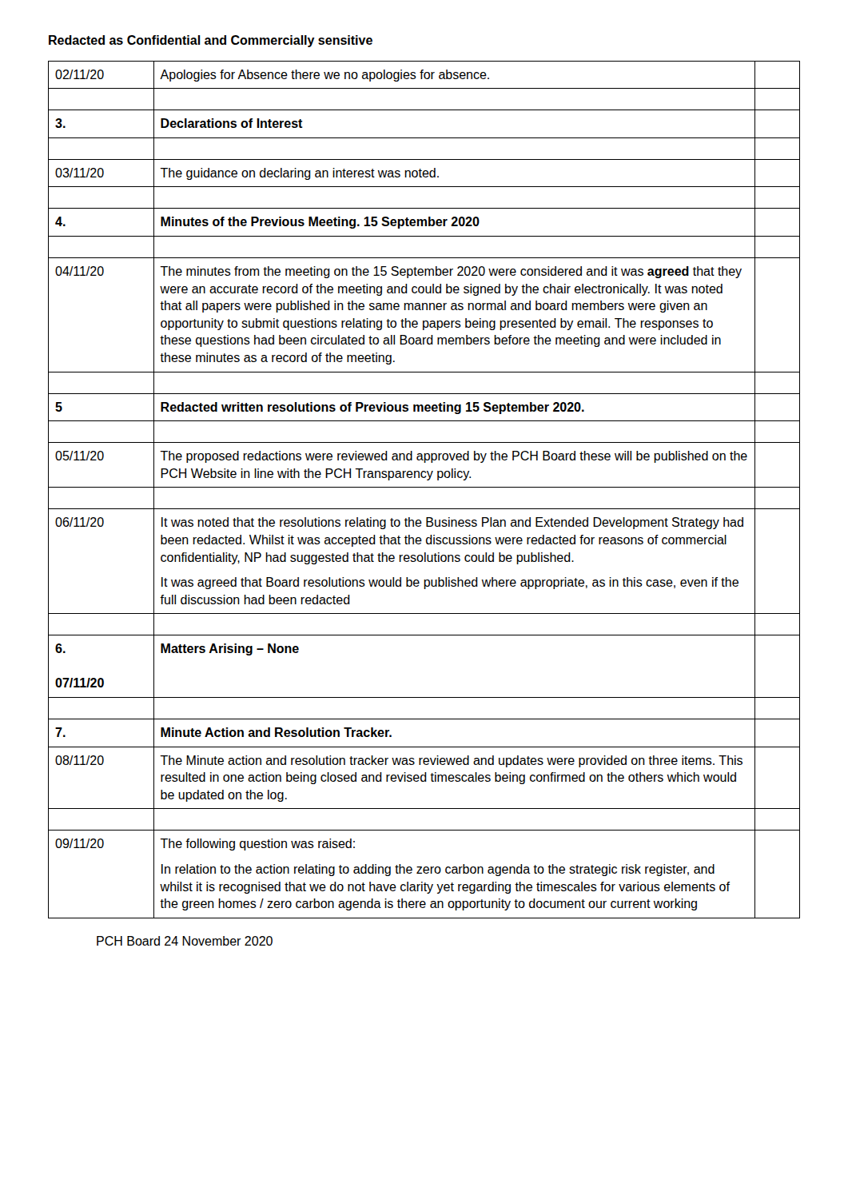Redacted as Confidential and Commercially sensitive
| 02/11/20 | Apologies for Absence there we no apologies for absence. | |
| 3. | Declarations of Interest | |
| 03/11/20 | The guidance on declaring an interest was noted. | |
| 4. | Minutes of the Previous Meeting. 15 September 2020 | |
| 04/11/20 | The minutes from the meeting on the 15 September 2020 were considered and it was agreed that they were an accurate record of the meeting and could be signed by the chair electronically. It was noted that all papers were published in the same manner as normal and board members were given an opportunity to submit questions relating to the papers being presented by email. The responses to these questions had been circulated to all Board members before the meeting and were included in these minutes as a record of the meeting. | |
| 5 | Redacted written resolutions of Previous meeting 15 September 2020. | |
| 05/11/20 | The proposed redactions were reviewed and approved by the PCH Board these will be published on the PCH Website in line with the PCH Transparency policy. | |
| 06/11/20 | It was noted that the resolutions relating to the Business Plan and Extended Development Strategy had been redacted. Whilst it was accepted that the discussions were redacted for reasons of commercial confidentiality, NP had suggested that the resolutions could be published. It was agreed that Board resolutions would be published where appropriate, as in this case, even if the full discussion had been redacted | |
| 6. 07/11/20 | Matters Arising – None | |
| 7. | Minute Action and Resolution Tracker. | |
| 08/11/20 | The Minute action and resolution tracker was reviewed and updates were provided on three items. This resulted in one action being closed and revised timescales being confirmed on the others which would be updated on the log. | |
| 09/11/20 | The following question was raised: In relation to the action relating to adding the zero carbon agenda to the strategic risk register, and whilst it is recognised that we do not have clarity yet regarding the timescales for various elements of the green homes / zero carbon agenda is there an opportunity to document our current working | |
PCH Board 24 November 2020